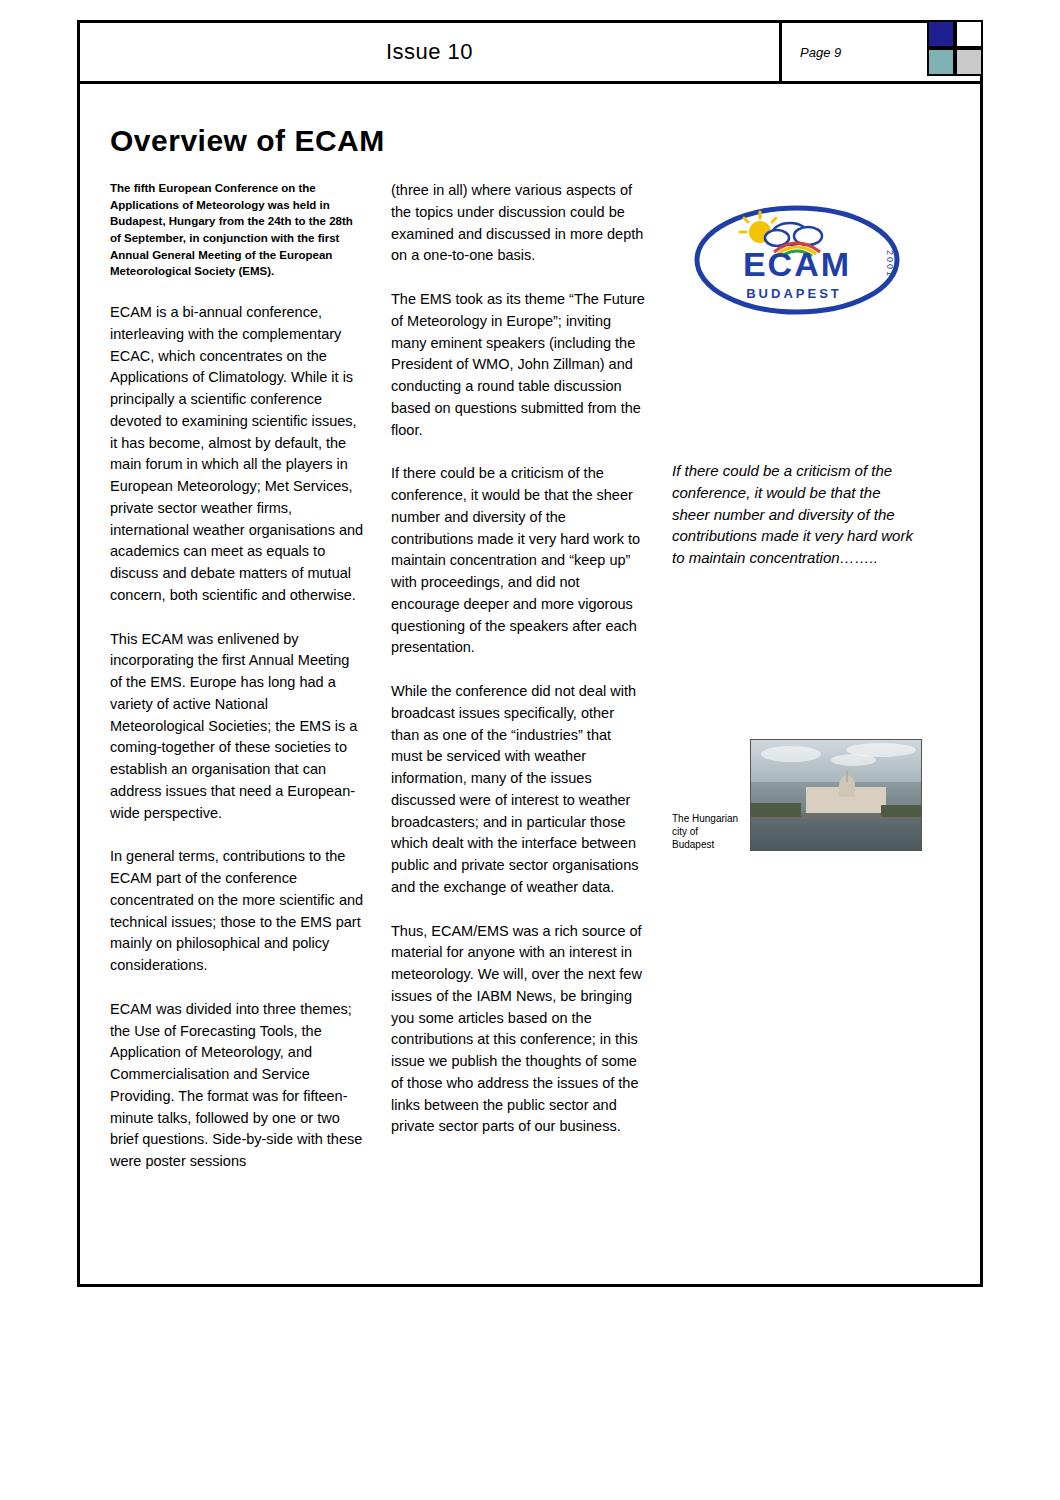Issue 10
Page 9
Overview of ECAM
The fifth European Conference on the Applications of Meteorology was held in Budapest, Hungary from the 24th to the 28th of September, in conjunction with the first Annual General Meeting of the European Meteorological Society (EMS).
ECAM is a bi-annual conference, interleaving with the complementary ECAC, which concentrates on the Applications of Climatology. While it is principally a scientific conference devoted to examining scientific issues, it has become, almost by default, the main forum in which all the players in European Meteorology; Met Services, private sector weather firms, international weather organisations and academics can meet as equals to discuss and debate matters of mutual concern, both scientific and otherwise.
This ECAM was enlivened by incorporating the first Annual Meeting of the EMS. Europe has long had a variety of active National Meteorological Societies; the EMS is a coming-together of these societies to establish an organisation that can address issues that need a European-wide perspective.
In general terms, contributions to the ECAM part of the conference concentrated on the more scientific and technical issues; those to the EMS part mainly on philosophical and policy considerations.
ECAM was divided into three themes; the Use of Forecasting Tools, the Application of Meteorology, and Commercialisation and Service Providing. The format was for fifteen-minute talks, followed by one or two brief questions. Side-by-side with these were poster sessions
(three in all) where various aspects of the topics under discussion could be examined and discussed in more depth on a one-to-one basis.
The EMS took as its theme “The Future of Meteorology in Europe”; inviting many eminent speakers (including the President of WMO, John Zillman) and conducting a round table discussion based on questions submitted from the floor.
If there could be a criticism of the conference, it would be that the sheer number and diversity of the contributions made it very hard work to maintain concentration and “keep up” with proceedings, and did not encourage deeper and more vigorous questioning of the speakers after each presentation.
While the conference did not deal with broadcast issues specifically, other than as one of the “industries” that must be serviced with weather information, many of the issues discussed were of interest to weather broadcasters; and in particular those which dealt with the interface between public and private sector organisations and the exchange of weather data.
Thus, ECAM/EMS was a rich source of material for anyone with an interest in meteorology. We will, over the next few issues of the IABM News, be bringing you some articles based on the contributions at this conference; in this issue we publish the thoughts of some of those who address the issues of the links between the public sector and private sector parts of our business.
ECAM BUDAPEST 2001
If there could be a criticism of the conference, it would be that the sheer number and diversity of the contributions made it very hard work to maintain concentration……..
The Hungarian city of Budapest